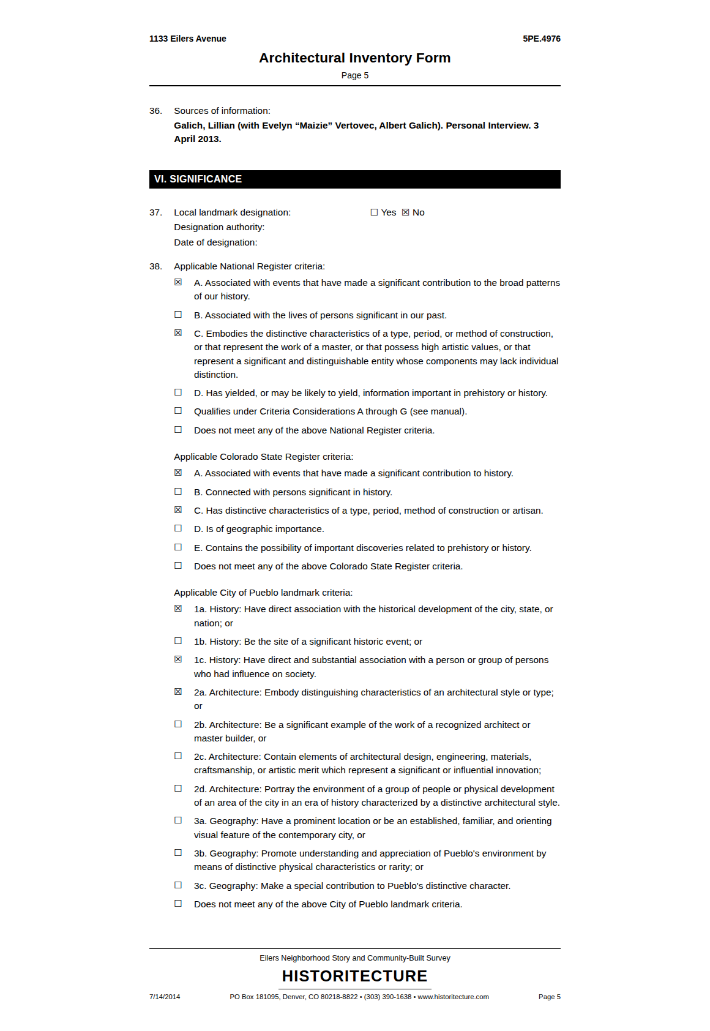1133 Eilers Avenue 5PE.4976
Architectural Inventory Form
Page 5
36.
Sources of information:
Galich, Lillian (with Evelyn “Maizie” Vertovec, Albert Galich). Personal Interview. 3 April 2013.
VI. SIGNIFICANCE
37.
Local landmark designation:☐ Yes ☒ No
Designation authority:
Date of designation:
38.
Applicable National Register criteria:
☒A. Associated with events that have made a significant contribution to the broad patterns of our history.
☐B. Associated with the lives of persons significant in our past.
☒C. Embodies the distinctive characteristics of a type, period, or method of construction, or that represent the work of a master, or that possess high artistic values, or that represent a significant and distinguishable entity whose components may lack individual distinction.
☐D. Has yielded, or may be likely to yield, information important in prehistory or history.
☐Qualifies under Criteria Considerations A through G (see manual).
☐Does not meet any of the above National Register criteria.
Applicable Colorado State Register criteria:
☒A. Associated with events that have made a significant contribution to history.
☐B. Connected with persons significant in history.
☒C. Has distinctive characteristics of a type, period, method of construction or artisan.
☐D. Is of geographic importance.
☐E. Contains the possibility of important discoveries related to prehistory or history.
☐Does not meet any of the above Colorado State Register criteria.
Applicable City of Pueblo landmark criteria:
☒1a. History: Have direct association with the historical development of the city, state, or nation; or
☐1b. History: Be the site of a significant historic event; or
☒1c. History: Have direct and substantial association with a person or group of persons who had influence on society.
☒2a. Architecture: Embody distinguishing characteristics of an architectural style or type; or
☐2b. Architecture: Be a significant example of the work of a recognized architect or master builder, or
☐2c. Architecture: Contain elements of architectural design, engineering, materials, craftsmanship, or artistic merit which represent a significant or influential innovation;
☐2d. Architecture: Portray the environment of a group of people or physical development of an area of the city in an era of history characterized by a distinctive architectural style.
☐3a. Geography: Have a prominent location or be an established, familiar, and orienting visual feature of the contemporary city, or
☐3b. Geography: Promote understanding and appreciation of Pueblo's environment by means of distinctive physical characteristics or rarity; or
☐3c. Geography: Make a special contribution to Pueblo's distinctive character.
☐Does not meet any of the above City of Pueblo landmark criteria.
Eilers Neighborhood Story and Community-Built Survey
HISTORITECTURE
7/14/2014 PO Box 181095, Denver, CO 80218-8822 • (303) 390-1638 • www.historitecture.com Page 5